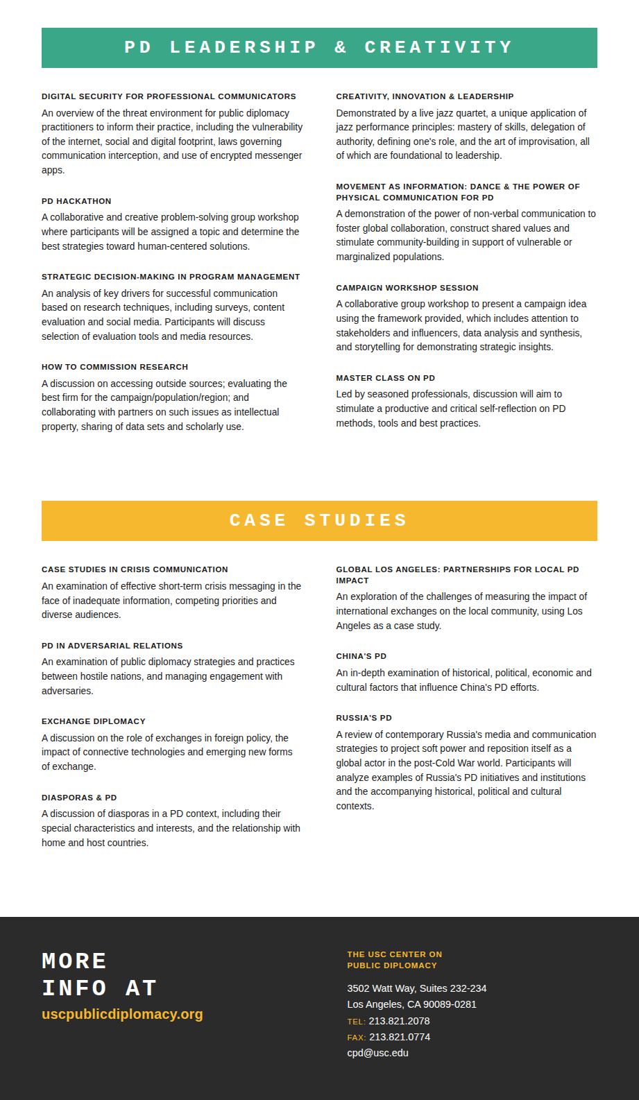PD Leadership & Creativity
Digital Security for Professional Communicators
An overview of the threat environment for public diplomacy practitioners to inform their practice, including the vulnerability of the internet, social and digital footprint, laws governing communication interception, and use of encrypted messenger apps.
PD Hackathon
A collaborative and creative problem-solving group workshop where participants will be assigned a topic and determine the best strategies toward human-centered solutions.
Strategic Decision-Making in Program Management
An analysis of key drivers for successful communication based on research techniques, including surveys, content evaluation and social media. Participants will discuss selection of evaluation tools and media resources.
How to Commission Research
A discussion on accessing outside sources; evaluating the best firm for the campaign/population/region; and collaborating with partners on such issues as intellectual property, sharing of data sets and scholarly use.
Creativity, Innovation & Leadership
Demonstrated by a live jazz quartet, a unique application of jazz performance principles: mastery of skills, delegation of authority, defining one's role, and the art of improvisation, all of which are foundational to leadership.
Movement as Information: Dance & the Power of Physical Communication for PD
A demonstration of the power of non-verbal communication to foster global collaboration, construct shared values and stimulate community-building in support of vulnerable or marginalized populations.
Campaign Workshop Session
A collaborative group workshop to present a campaign idea using the framework provided, which includes attention to stakeholders and influencers, data analysis and synthesis, and storytelling for demonstrating strategic insights.
Master Class on PD
Led by seasoned professionals, discussion will aim to stimulate a productive and critical self-reflection on PD methods, tools and best practices.
Case Studies
Case Studies in Crisis Communication
An examination of effective short-term crisis messaging in the face of inadequate information, competing priorities and diverse audiences.
PD in Adversarial Relations
An examination of public diplomacy strategies and practices between hostile nations, and managing engagement with adversaries.
Exchange Diplomacy
A discussion on the role of exchanges in foreign policy, the impact of connective technologies and emerging new forms of exchange.
Diasporas & PD
A discussion of diasporas in a PD context, including their special characteristics and interests, and the relationship with home and host countries.
Global Los Angeles: Partnerships for Local PD Impact
An exploration of the challenges of measuring the impact of international exchanges on the local community, using Los Angeles as a case study.
China's PD
An in-depth examination of historical, political, economic and cultural factors that influence China's PD efforts.
Russia's PD
A review of contemporary Russia's media and communication strategies to project soft power and reposition itself as a global actor in the post-Cold War world. Participants will analyze examples of Russia's PD initiatives and institutions and the accompanying historical, political and cultural contexts.
More
Info at
uscpublicdiplomacy.org
The USC Center on
Public Diplomacy
3502 Watt Way, Suites 232-234
Los Angeles, CA 90089-0281
Tel: 213.821.2078
Fax: 213.821.0774
cpd@usc.edu